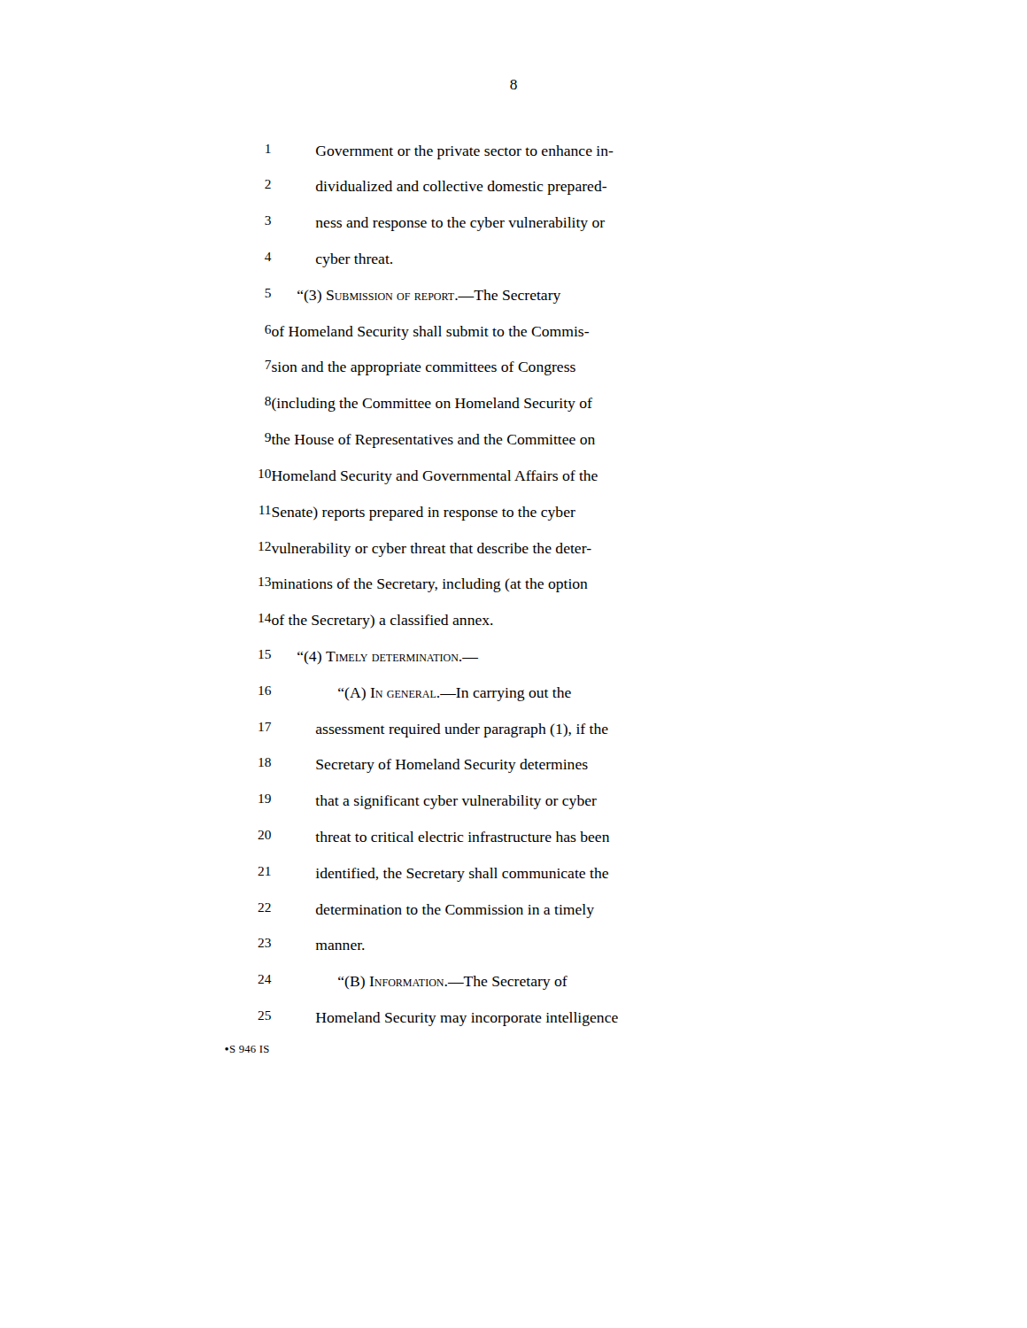8
| 1 | Government or the private sector to enhance in- |
| 2 | dividualized and collective domestic prepared- |
| 3 | ness and response to the cyber vulnerability or |
| 4 | cyber threat. |
| 5 | “(3) Submission of report. —The Secretary |
| 6 | of Homeland Security shall submit to the Commis- |
| 7 | sion and the appropriate committees of Congress |
| 8 | (including the Committee on Homeland Security of |
| 9 | the House of Representatives and the Committee on |
| 10 | Homeland Security and Governmental Affairs of the |
| 11 | Senate) reports prepared in response to the cyber |
| 12 | vulnerability or cyber threat that describe the deter- |
| 13 | minations of the Secretary, including (at the option |
| 14 | of the Secretary) a classified annex. |
| 15 | “(4) Timely determination. — |
| 16 | “(A) In general. —In carrying out the |
| 17 | assessment required under paragraph (1), if the |
| 18 | Secretary of Homeland Security determines |
| 19 | that a significant cyber vulnerability or cyber |
| 20 | threat to critical electric infrastructure has been |
| 21 | identified, the Secretary shall communicate the |
| 22 | determination to the Commission in a timely |
| 23 | manner. |
| 24 | “(B) Information. —The Secretary of |
| 25 | Homeland Security may incorporate intelligence |
•S 946 IS